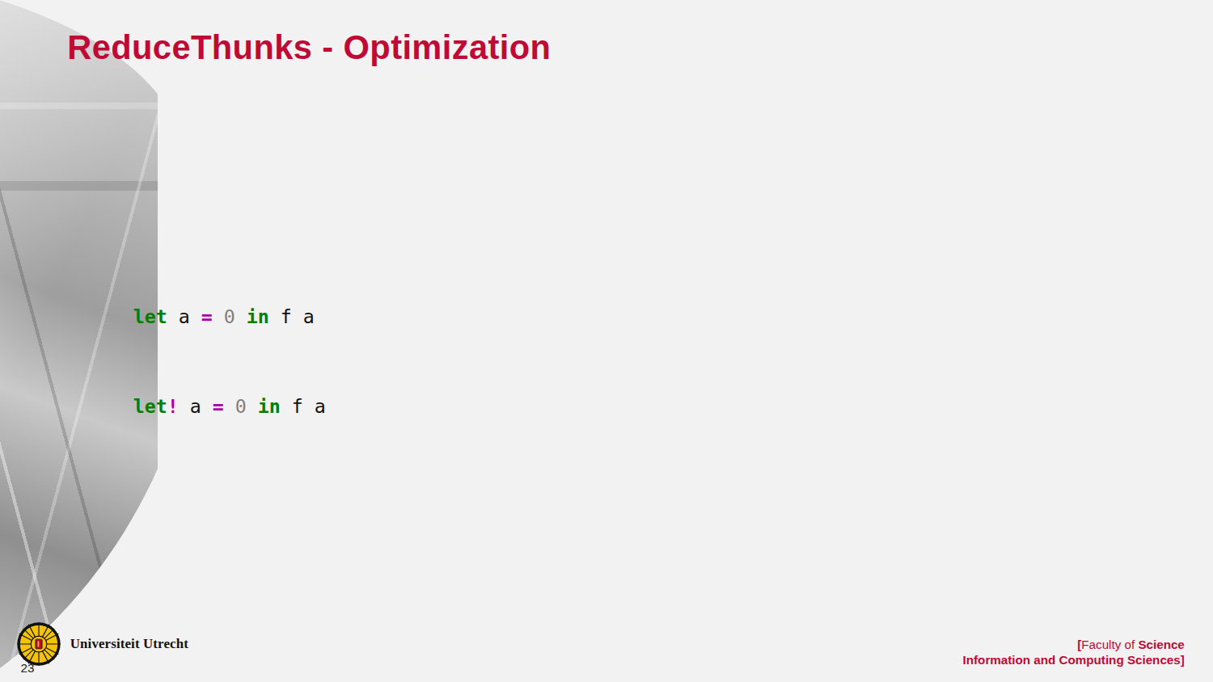ReduceThunks - Optimization
let a = 0 in f a

let! a = 0 in f a
Universiteit Utrecht
[Faculty of Science
Information and Computing Sciences]
23